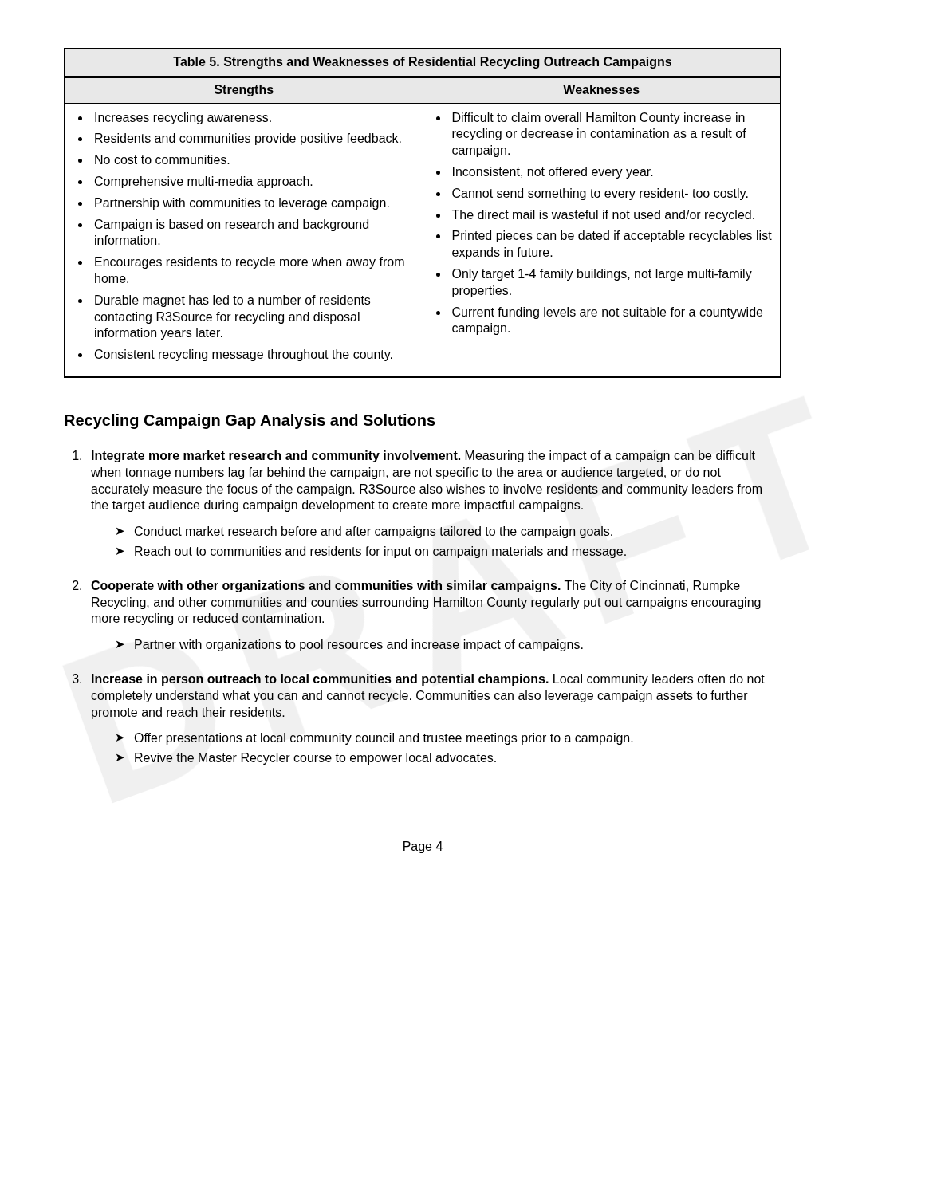DRAFT
Table 5. Strengths and Weaknesses of Residential Recycling Outreach Campaigns
| Strengths | Weaknesses |
| --- | --- |
| Increases recycling awareness. Residents and communities provide positive feedback. No cost to communities. Comprehensive multi-media approach. Partnership with communities to leverage campaign. Campaign is based on research and background information. Encourages residents to recycle more when away from home. Durable magnet has led to a number of residents contacting R3Source for recycling and disposal information years later. Consistent recycling message throughout the county. | Difficult to claim overall Hamilton County increase in recycling or decrease in contamination as a result of campaign. Inconsistent, not offered every year. Cannot send something to every resident- too costly. The direct mail is wasteful if not used and/or recycled. Printed pieces can be dated if acceptable recyclables list expands in future. Only target 1-4 family buildings, not large multi-family properties. Current funding levels are not suitable for a countywide campaign. |
Recycling Campaign Gap Analysis and Solutions
Integrate more market research and community involvement. Measuring the impact of a campaign can be difficult when tonnage numbers lag far behind the campaign, are not specific to the area or audience targeted, or do not accurately measure the focus of the campaign. R3Source also wishes to involve residents and community leaders from the target audience during campaign development to create more impactful campaigns.
Conduct market research before and after campaigns tailored to the campaign goals.
Reach out to communities and residents for input on campaign materials and message.
Cooperate with other organizations and communities with similar campaigns. The City of Cincinnati, Rumpke Recycling, and other communities and counties surrounding Hamilton County regularly put out campaigns encouraging more recycling or reduced contamination.
Partner with organizations to pool resources and increase impact of campaigns.
Increase in person outreach to local communities and potential champions. Local community leaders often do not completely understand what you can and cannot recycle. Communities can also leverage campaign assets to further promote and reach their residents.
Offer presentations at local community council and trustee meetings prior to a campaign.
Revive the Master Recycler course to empower local advocates.
Page 4